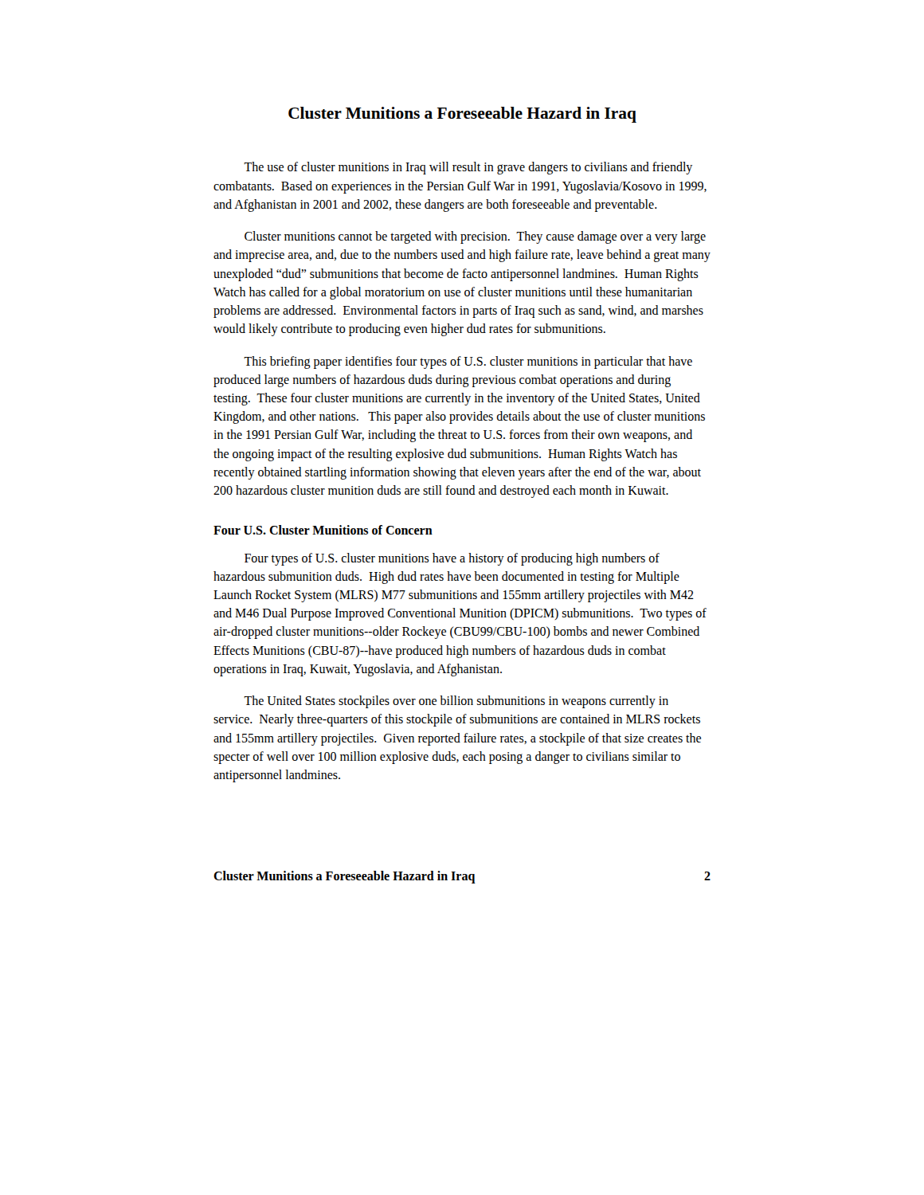Cluster Munitions a Foreseeable Hazard in Iraq
The use of cluster munitions in Iraq will result in grave dangers to civilians and friendly combatants. Based on experiences in the Persian Gulf War in 1991, Yugoslavia/Kosovo in 1999, and Afghanistan in 2001 and 2002, these dangers are both foreseeable and preventable.
Cluster munitions cannot be targeted with precision. They cause damage over a very large and imprecise area, and, due to the numbers used and high failure rate, leave behind a great many unexploded “dud” submunitions that become de facto antipersonnel landmines. Human Rights Watch has called for a global moratorium on use of cluster munitions until these humanitarian problems are addressed. Environmental factors in parts of Iraq such as sand, wind, and marshes would likely contribute to producing even higher dud rates for submunitions.
This briefing paper identifies four types of U.S. cluster munitions in particular that have produced large numbers of hazardous duds during previous combat operations and during testing. These four cluster munitions are currently in the inventory of the United States, United Kingdom, and other nations. This paper also provides details about the use of cluster munitions in the 1991 Persian Gulf War, including the threat to U.S. forces from their own weapons, and the ongoing impact of the resulting explosive dud submunitions. Human Rights Watch has recently obtained startling information showing that eleven years after the end of the war, about 200 hazardous cluster munition duds are still found and destroyed each month in Kuwait.
Four U.S. Cluster Munitions of Concern
Four types of U.S. cluster munitions have a history of producing high numbers of hazardous submunition duds. High dud rates have been documented in testing for Multiple Launch Rocket System (MLRS) M77 submunitions and 155mm artillery projectiles with M42 and M46 Dual Purpose Improved Conventional Munition (DPICM) submunitions. Two types of air-dropped cluster munitions--older Rockeye (CBU99/CBU-100) bombs and newer Combined Effects Munitions (CBU-87)--have produced high numbers of hazardous duds in combat operations in Iraq, Kuwait, Yugoslavia, and Afghanistan.
The United States stockpiles over one billion submunitions in weapons currently in service. Nearly three-quarters of this stockpile of submunitions are contained in MLRS rockets and 155mm artillery projectiles. Given reported failure rates, a stockpile of that size creates the specter of well over 100 million explosive duds, each posing a danger to civilians similar to antipersonnel landmines.
Cluster Munitions a Foreseeable Hazard in Iraq 2